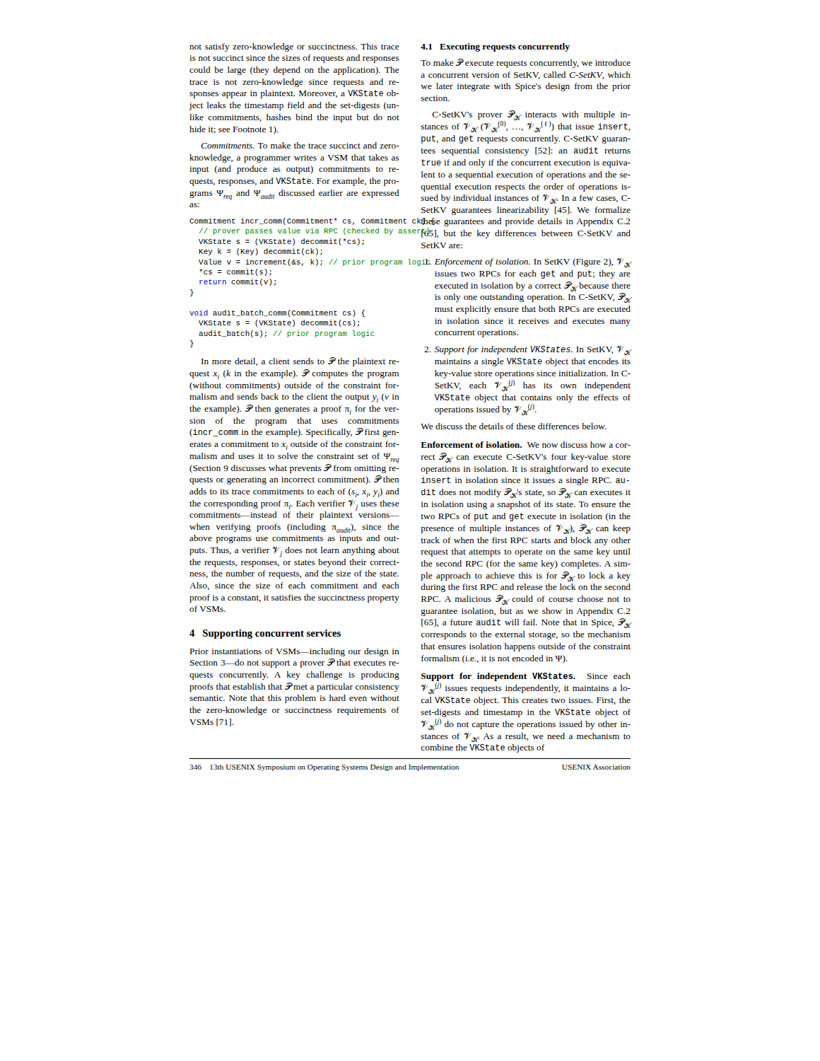not satisfy zero-knowledge or succinctness. This trace is not succinct since the sizes of requests and responses could be large (they depend on the application). The trace is not zero-knowledge since requests and responses appear in plaintext. Moreover, a VKState object leaks the timestamp field and the set-digests (unlike commitments, hashes bind the input but do not hide it; see Footnote 1).
Commitments. To make the trace succinct and zero-knowledge, a programmer writes a VSM that takes as input (and produce as output) commitments to requests, responses, and VKState. For example, the programs Ψreq and Ψaudit discussed earlier are expressed as:
Commitment incr_comm(Commitment* cs, Commitment ck) { // prover passes value via RPC (checked by assert) VKState s = (VKState) decommit(*cs); Key k = (Key) decommit(ck); Value v = increment(&s, k); // prior program logic *cs = commit(s); return commit(v); } void audit_batch_comm(Commitment cs) { VKState s = (VKState) decommit(cs); audit_batch(s); // prior program logic }
In more detail, a client sends to 𝒫 the plaintext request xi (k in the example). 𝒫 computes the program (without commitments) outside of the constraint formalism and sends back to the client the output yi (v in the example). 𝒫 then generates a proof πi for the version of the program that uses commitments (incr_comm in the example). Specifically, 𝒫 first generates a commitment to xi outside of the constraint formalism and uses it to solve the constraint set of Ψreq (Section 9 discusses what prevents 𝒫 from omitting requests or generating an incorrect commitment). 𝒫 then adds to its trace commitments to each of (si, xi, yi) and the corresponding proof πi. Each verifier 𝒱j uses these commitments—instead of their plaintext versions—when verifying proofs (including πaudit), since the above programs use commitments as inputs and outputs. Thus, a verifier 𝒱j does not learn anything about the requests, responses, or states beyond their correctness, the number of requests, and the size of the state. Also, since the size of each commitment and each proof is a constant, it satisfies the succinctness property of VSMs.
4 Supporting concurrent services
Prior instantiations of VSMs—including our design in Section 3—do not support a prover 𝒫 that executes requests concurrently. A key challenge is producing proofs that establish that 𝒫 met a particular consistency semantic. Note that this problem is hard even without the zero-knowledge or succinctness requirements of VSMs [71].
4.1 Executing requests concurrently
To make 𝒫 execute requests concurrently, we introduce a concurrent version of SetKV, called C-SetKV, which we later integrate with Spice's design from the prior section.
C-SetKV's prover 𝒫𝒦 interacts with multiple instances of 𝒱𝒦 (𝒱𝒦(0), …, 𝒱𝒦(ℓ)) that issue insert, put, and get requests concurrently. C-SetKV guarantees sequential consistency [52]: an audit returns true if and only if the concurrent execution is equivalent to a sequential execution of operations and the sequential execution respects the order of operations issued by individual instances of 𝒱𝒦. In a few cases, C-SetKV guarantees linearizability [45]. We formalize these guarantees and provide details in Appendix C.2 [65], but the key differences between C-SetKV and SetKV are:
Enforcement of isolation. In SetKV (Figure 2), 𝒱𝒦 issues two RPCs for each get and put; they are executed in isolation by a correct 𝒫𝒦 because there is only one outstanding operation. In C-SetKV, 𝒫𝒦 must explicitly ensure that both RPCs are executed in isolation since it receives and executes many concurrent operations.
Support for independent VKStates. In SetKV, 𝒱𝒦 maintains a single VKState object that encodes its key-value store operations since initialization. In C-SetKV, each 𝒱𝒦(j) has its own independent VKState object that contains only the effects of operations issued by 𝒱𝒦(j).
We discuss the details of these differences below.
Enforcement of isolation. We now discuss how a correct 𝒫𝒦 can execute C-SetKV's four key-value store operations in isolation. It is straightforward to execute insert in isolation since it issues a single RPC. audit does not modify 𝒫𝒦's state, so 𝒫𝒦 can executes it in isolation using a snapshot of its state. To ensure the two RPCs of put and get execute in isolation (in the presence of multiple instances of 𝒱𝒦), 𝒫𝒦 can keep track of when the first RPC starts and block any other request that attempts to operate on the same key until the second RPC (for the same key) completes. A simple approach to achieve this is for 𝒫𝒦 to lock a key during the first RPC and release the lock on the second RPC. A malicious 𝒫𝒦 could of course choose not to guarantee isolation, but as we show in Appendix C.2 [65], a future audit will fail. Note that in Spice, 𝒫𝒦 corresponds to the external storage, so the mechanism that ensures isolation happens outside of the constraint formalism (i.e., it is not encoded in Ψ).
Support for independent VKStates. Since each 𝒱𝒦(j) issues requests independently, it maintains a local VKState object. This creates two issues. First, the set-digests and timestamp in the VKState object of 𝒱𝒦(j) do not capture the operations issued by other instances of 𝒱𝒦. As a result, we need a mechanism to combine the VKState objects of
346 13th USENIX Symposium on Operating Systems Design and Implementation
USENIX Association